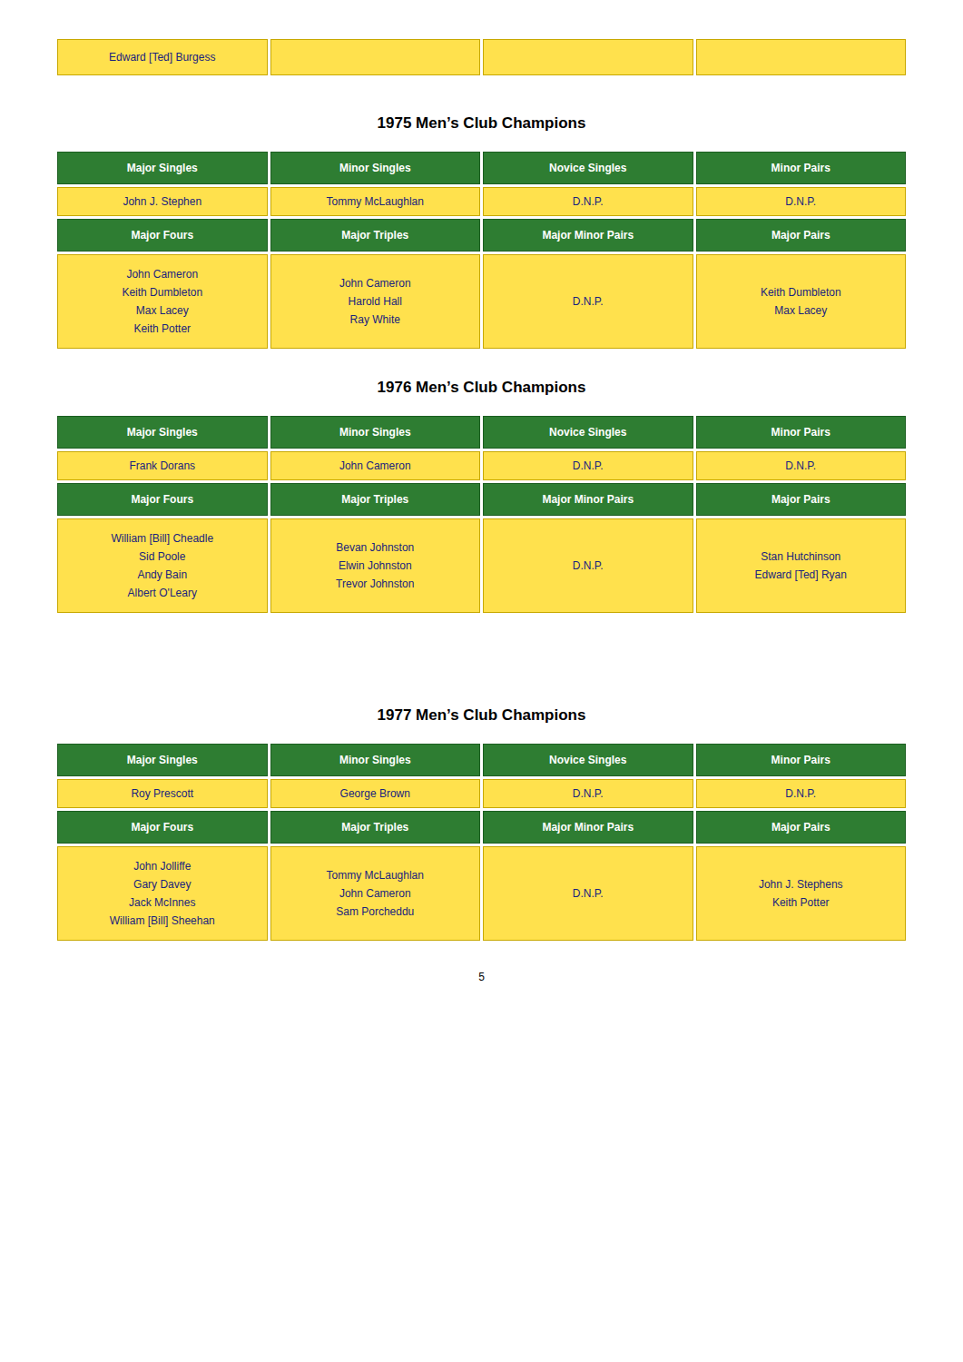| Edward [Ted] Burgess | | | |
1975 Men’s Club Champions
| Major Singles | Minor Singles | Novice Singles | Minor Pairs |
| --- | --- | --- | --- |
| John J. Stephen | Tommy McLaughlan | D.N.P. | D.N.P. |
| Major Fours | Major Triples | Major Minor Pairs | Major Pairs |
| John Cameron Keith Dumbleton Max Lacey Keith Potter | John Cameron Harold Hall Ray White | D.N.P. | Keith Dumbleton Max Lacey |
1976 Men’s Club Champions
| Major Singles | Minor Singles | Novice Singles | Minor Pairs |
| --- | --- | --- | --- |
| Frank Dorans | John Cameron | D.N.P. | D.N.P. |
| Major Fours | Major Triples | Major Minor Pairs | Major Pairs |
| William [Bill] Cheadle Sid Poole Andy Bain Albert O'Leary | Bevan Johnston Elwin Johnston Trevor Johnston | D.N.P. | Stan Hutchinson Edward [Ted] Ryan |
1977 Men’s Club Champions
| Major Singles | Minor Singles | Novice Singles | Minor Pairs |
| --- | --- | --- | --- |
| Roy Prescott | George Brown | D.N.P. | D.N.P. |
| Major Fours | Major Triples | Major Minor Pairs | Major Pairs |
| John Jolliffe Gary Davey Jack McInnes William [Bill] Sheehan | Tommy McLaughlan John Cameron Sam Porcheddu | D.N.P. | John J. Stephens Keith Potter |
5